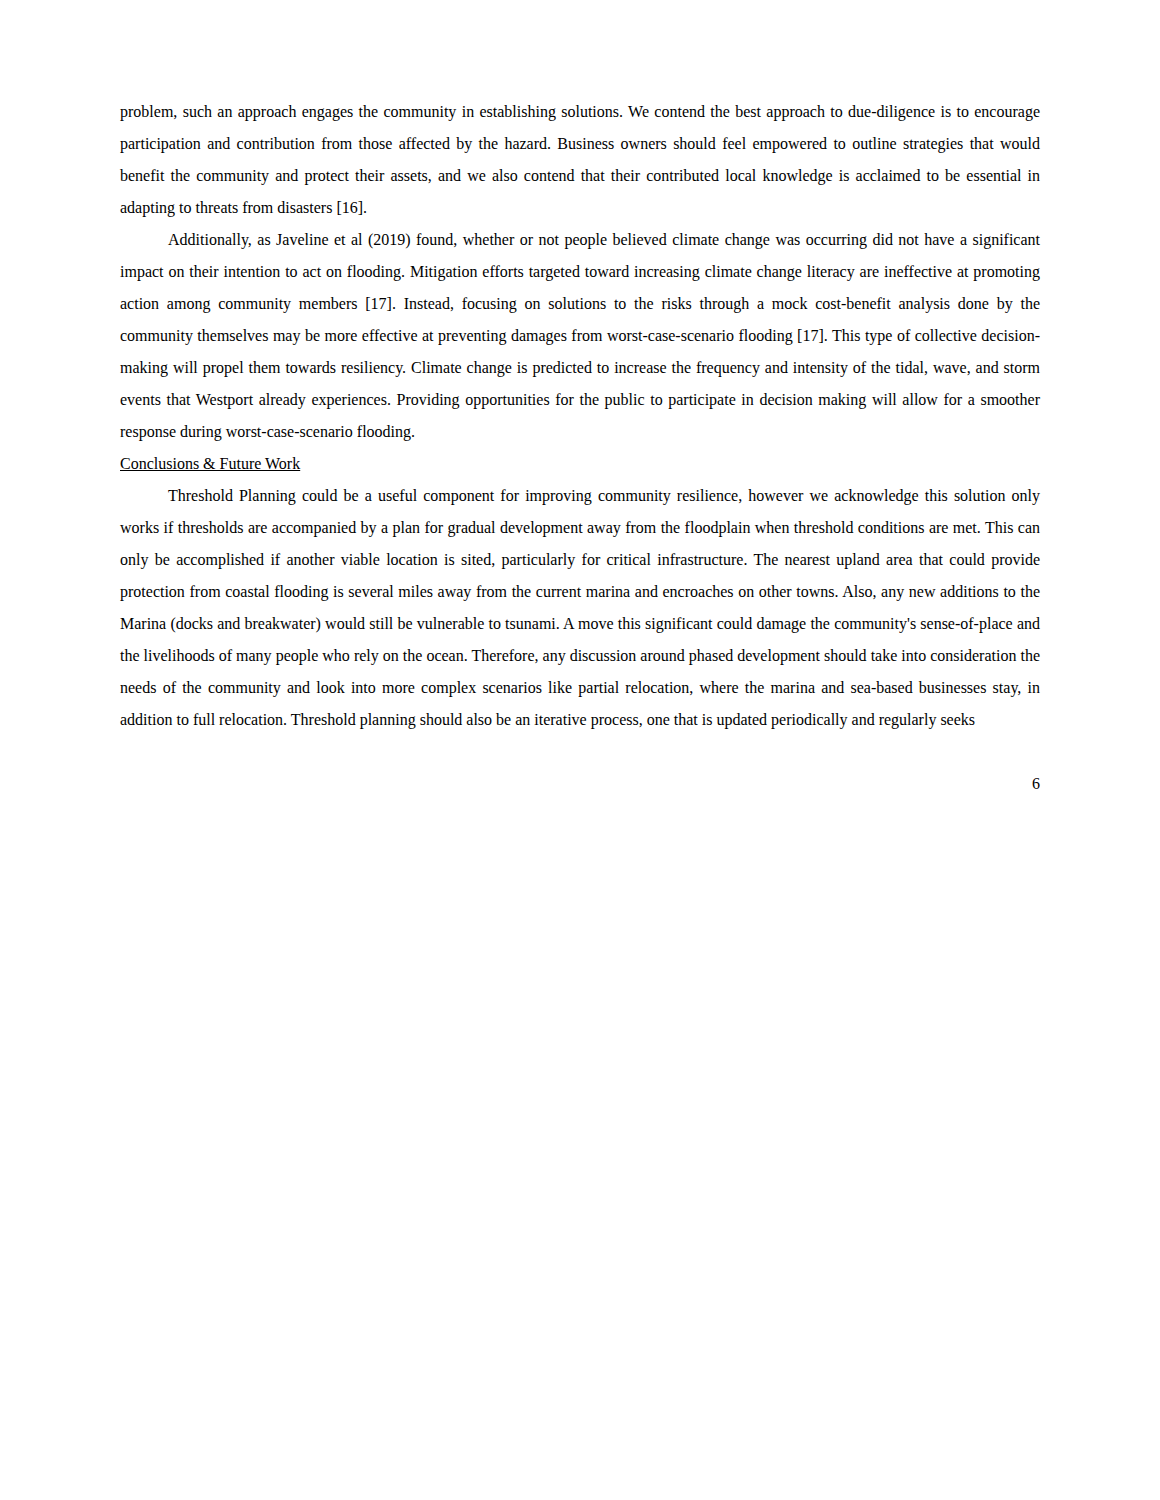problem, such an approach engages the community in establishing solutions. We contend the best approach to due-diligence is to encourage participation and contribution from those affected by the hazard. Business owners should feel empowered to outline strategies that would benefit the community and protect their assets, and we also contend that their contributed local knowledge is acclaimed to be essential in adapting to threats from disasters [16].
Additionally, as Javeline et al (2019) found, whether or not people believed climate change was occurring did not have a significant impact on their intention to act on flooding. Mitigation efforts targeted toward increasing climate change literacy are ineffective at promoting action among community members [17]. Instead, focusing on solutions to the risks through a mock cost-benefit analysis done by the community themselves may be more effective at preventing damages from worst-case-scenario flooding [17]. This type of collective decision-making will propel them towards resiliency. Climate change is predicted to increase the frequency and intensity of the tidal, wave, and storm events that Westport already experiences. Providing opportunities for the public to participate in decision making will allow for a smoother response during worst-case-scenario flooding.
Conclusions & Future Work
Threshold Planning could be a useful component for improving community resilience, however we acknowledge this solution only works if thresholds are accompanied by a plan for gradual development away from the floodplain when threshold conditions are met. This can only be accomplished if another viable location is sited, particularly for critical infrastructure. The nearest upland area that could provide protection from coastal flooding is several miles away from the current marina and encroaches on other towns. Also, any new additions to the Marina (docks and breakwater) would still be vulnerable to tsunami. A move this significant could damage the community's sense-of-place and the livelihoods of many people who rely on the ocean. Therefore, any discussion around phased development should take into consideration the needs of the community and look into more complex scenarios like partial relocation, where the marina and sea-based businesses stay, in addition to full relocation. Threshold planning should also be an iterative process, one that is updated periodically and regularly seeks
6